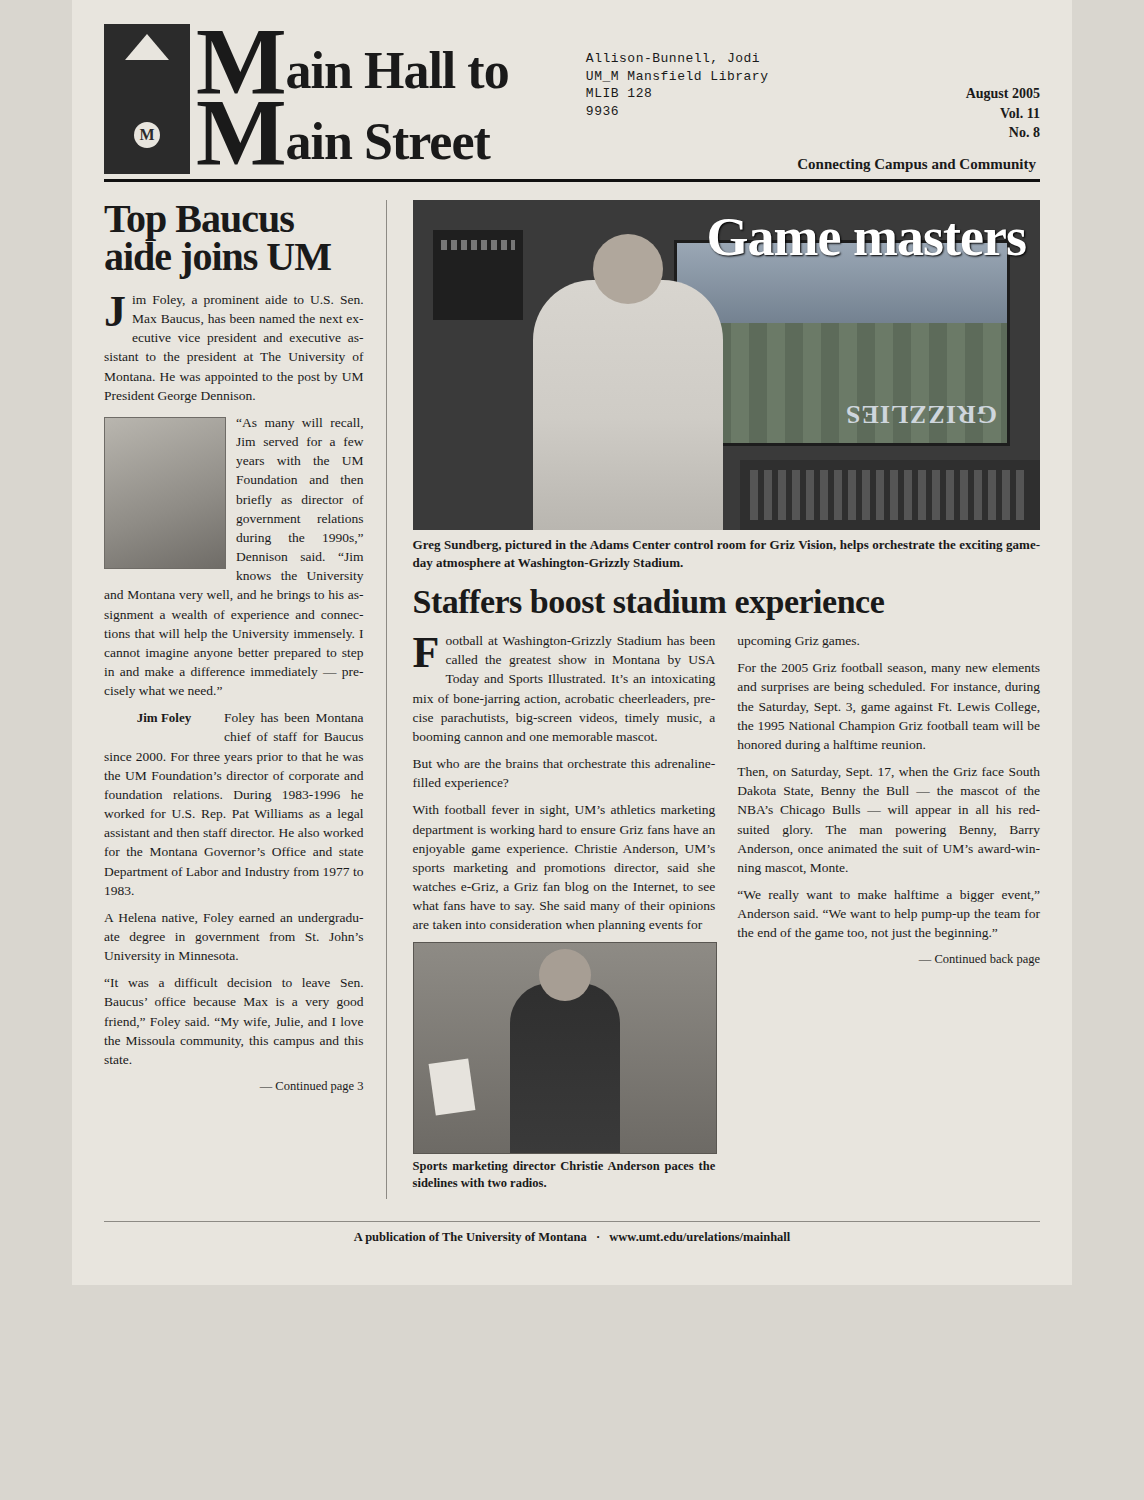M
Main Hall to
Main Street
Allison-Bunnell, Jodi
UM_M Mansfield Library
MLIB 128
9936
August 2005
Vol. 11
No. 8
Connecting Campus and Community
Top Baucus aide joins UM
Jim Foley, a prominent aide to U.S. Sen. Max Baucus, has been named the next executive vice president and executive assistant to the president at The University of Montana. He was appointed to the post by UM President George Dennison.
“As many will recall, Jim served for a few years with the UM Foundation and then briefly as director of government relations during the 1990s,” Dennison said. “Jim knows the University and Montana very well, and he brings to his assignment a wealth of experience and connections that will help the University immensely. I cannot imagine anyone better prepared to step in and make a difference immediately — precisely what we need.”
Jim Foley
Foley has been Montana chief of staff for Baucus since 2000. For three years prior to that he was the UM Foundation’s director of corporate and foundation relations. During 1983-1996 he worked for U.S. Rep. Pat Williams as a legal assistant and then staff director. He also worked for the Montana Governor’s Office and state Department of Labor and Industry from 1977 to 1983.
A Helena native, Foley earned an undergraduate degree in government from St. John’s University in Minnesota.
“It was a difficult decision to leave Sen. Baucus’ office because Max is a very good friend,” Foley said. “My wife, Julie, and I love the Missoula community, this campus and this state.
— Continued page 3
Game masters
GRIZZLIES
Greg Sundberg, pictured in the Adams Center control room for Griz Vision, helps orchestrate the exciting game-day atmosphere at Washington-Grizzly Stadium.
Staffers boost stadium experience
Football at Washington-Grizzly Stadium has been called the greatest show in Montana by USA Today and Sports Illustrated. It’s an intoxicating mix of bone-jarring action, acrobatic cheerleaders, precise parachutists, big-screen videos, timely music, a booming cannon and one memorable mascot.
But who are the brains that orchestrate this adrenaline-filled experience?
With football fever in sight, UM’s athletics marketing department is working hard to ensure Griz fans have an enjoyable game experience. Christie Anderson, UM’s sports marketing and promotions director, said she watches e-Griz, a Griz fan blog on the Internet, to see what fans have to say. She said many of their opinions are taken into consideration when planning events for
Sports marketing director Christie Anderson paces the sidelines with two radios.
upcoming Griz games.
For the 2005 Griz football season, many new elements and surprises are being scheduled. For instance, during the Saturday, Sept. 3, game against Ft. Lewis College, the 1995 National Champion Griz football team will be honored during a halftime reunion.
Then, on Saturday, Sept. 17, when the Griz face South Dakota State, Benny the Bull — the mascot of the NBA’s Chicago Bulls — will appear in all his red-suited glory. The man powering Benny, Barry Anderson, once animated the suit of UM’s award-winning mascot, Monte.
“We really want to make halftime a bigger event,” Anderson said. “We want to help pump-up the team for the end of the game too, not just the beginning.”
— Continued back page
A publication of The University of Montana · www.umt.edu/urelations/mainhall